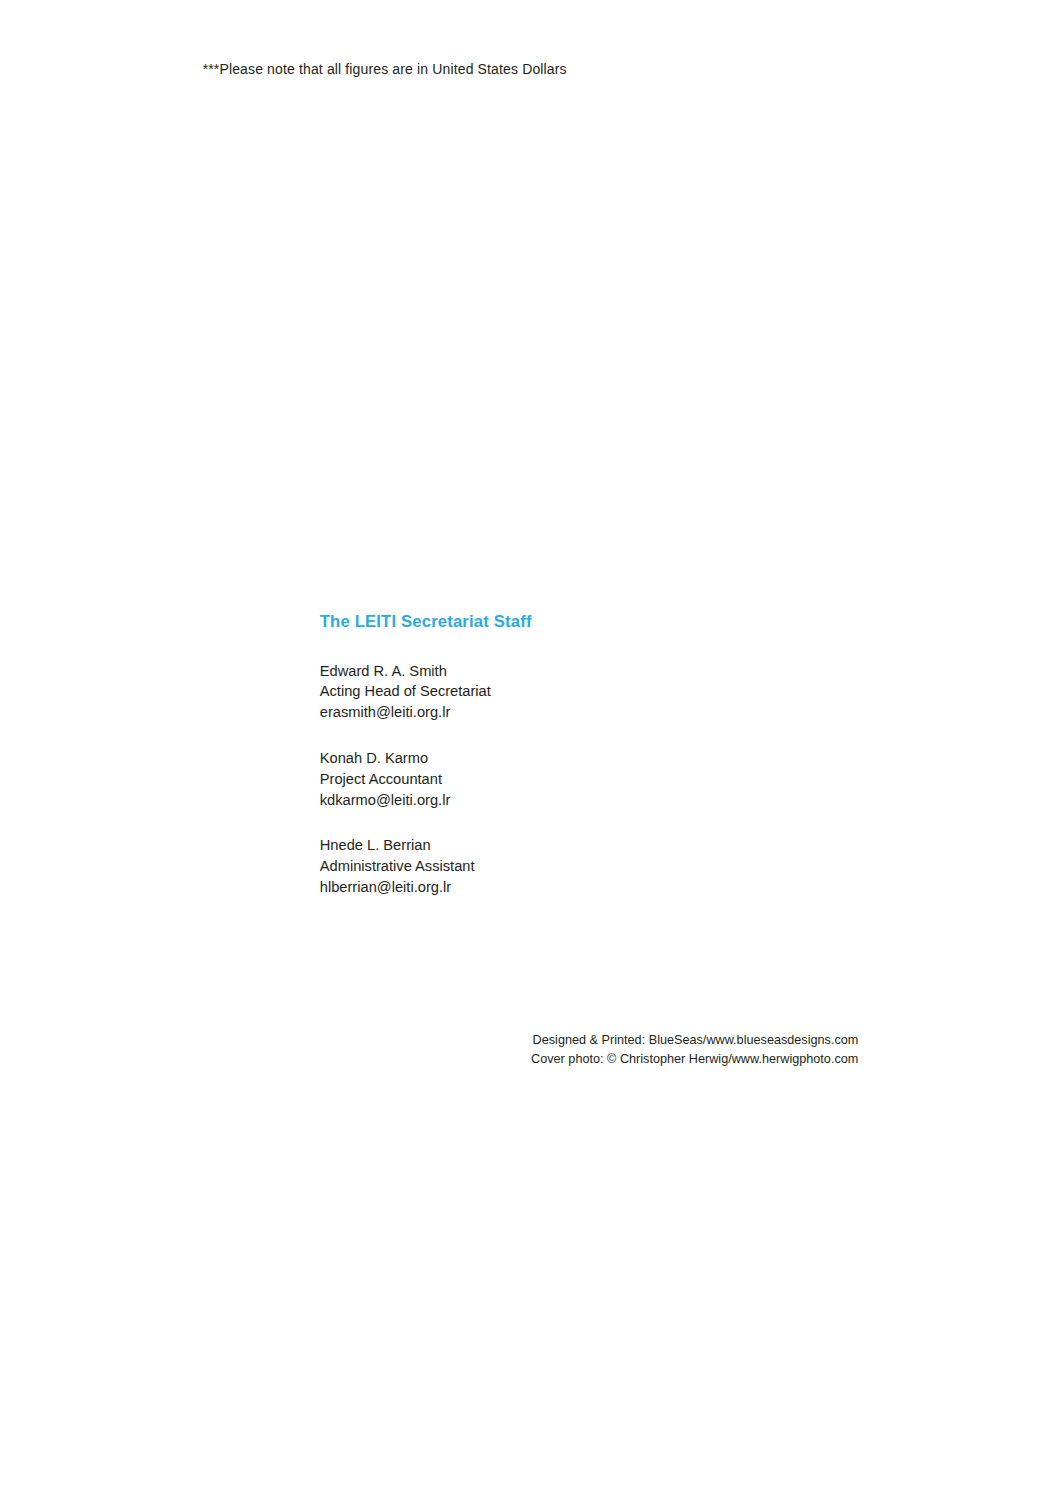***Please note that all figures are in United States Dollars
The LEITI Secretariat Staff
Edward R. A. Smith Acting Head of Secretariat erasmith@leiti.org.lr
Konah D. Karmo Project Accountant kdkarmo@leiti.org.lr
Hnede L. Berrian Administrative Assistant hlberrian@leiti.org.lr
Designed & Printed: BlueSeas/www.blueseasdesigns.com
Cover photo: © Christopher Herwig/www.herwigphoto.com